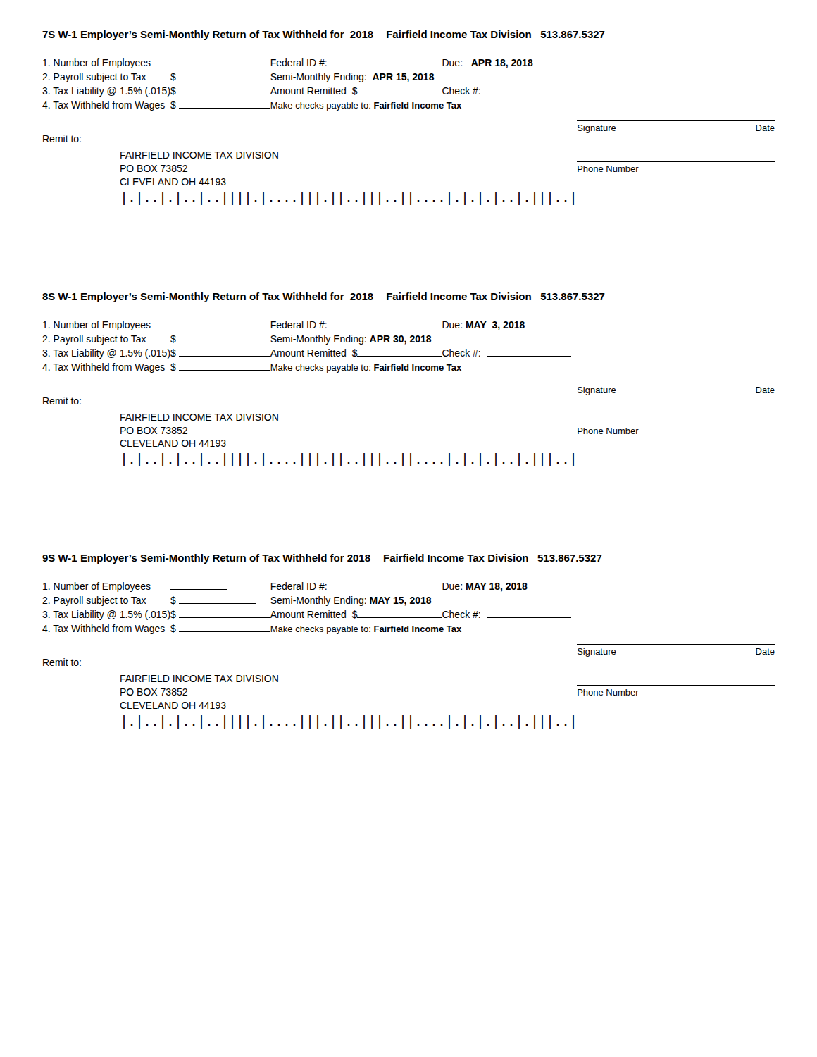7S W-1 Employer’s Semi-Monthly Return of Tax Withheld for 2018 Fairfield Income Tax Division 513.867.5327
| 1. Number of Employees | | Federal ID #: | Due: APR 18, 2018 |
| 2. Payroll subject to Tax | $ | Semi-Monthly Ending: APR 15, 2018 | |
| 3. Tax Liability @ 1.5% (.015) | $ | Amount Remitted $ | Check #: |
| 4. Tax Withheld from Wages | $ | Make checks payable to: Fairfield Income Tax |
Remit to:
FAIRFIELD INCOME TAX DIVISION
PO BOX 73852
CLEVELAND OH 44193
|.|..|.|..|..||||.|....|||.||..|||..||....|.|.|.|..|.|||..|
Signature Date
Phone Number
8S W-1 Employer’s Semi-Monthly Return of Tax Withheld for 2018 Fairfield Income Tax Division 513.867.5327
| 1. Number of Employees | | Federal ID #: | Due: MAY 3, 2018 |
| 2. Payroll subject to Tax | $ | Semi-Monthly Ending: APR 30, 2018 | |
| 3. Tax Liability @ 1.5% (.015) | $ | Amount Remitted $ | Check #: |
| 4. Tax Withheld from Wages | $ | Make checks payable to: Fairfield Income Tax |
Remit to:
FAIRFIELD INCOME TAX DIVISION
PO BOX 73852
CLEVELAND OH 44193
|.|..|.|..|..||||.|....|||.||..|||..||....|.|.|.|..|.|||..|
Signature Date
Phone Number
9S W-1 Employer’s Semi-Monthly Return of Tax Withheld for 2018 Fairfield Income Tax Division 513.867.5327
| 1. Number of Employees | | Federal ID #: | Due: MAY 18, 2018 |
| 2. Payroll subject to Tax | $ | Semi-Monthly Ending: MAY 15, 2018 | |
| 3. Tax Liability @ 1.5% (.015) | $ | Amount Remitted $ | Check #: |
| 4. Tax Withheld from Wages | $ | Make checks payable to: Fairfield Income Tax |
Remit to:
FAIRFIELD INCOME TAX DIVISION
PO BOX 73852
CLEVELAND OH 44193
|.|..|.|..|..||||.|....|||.||..|||..||....|.|.|.|..|.|||..|
Signature Date
Phone Number